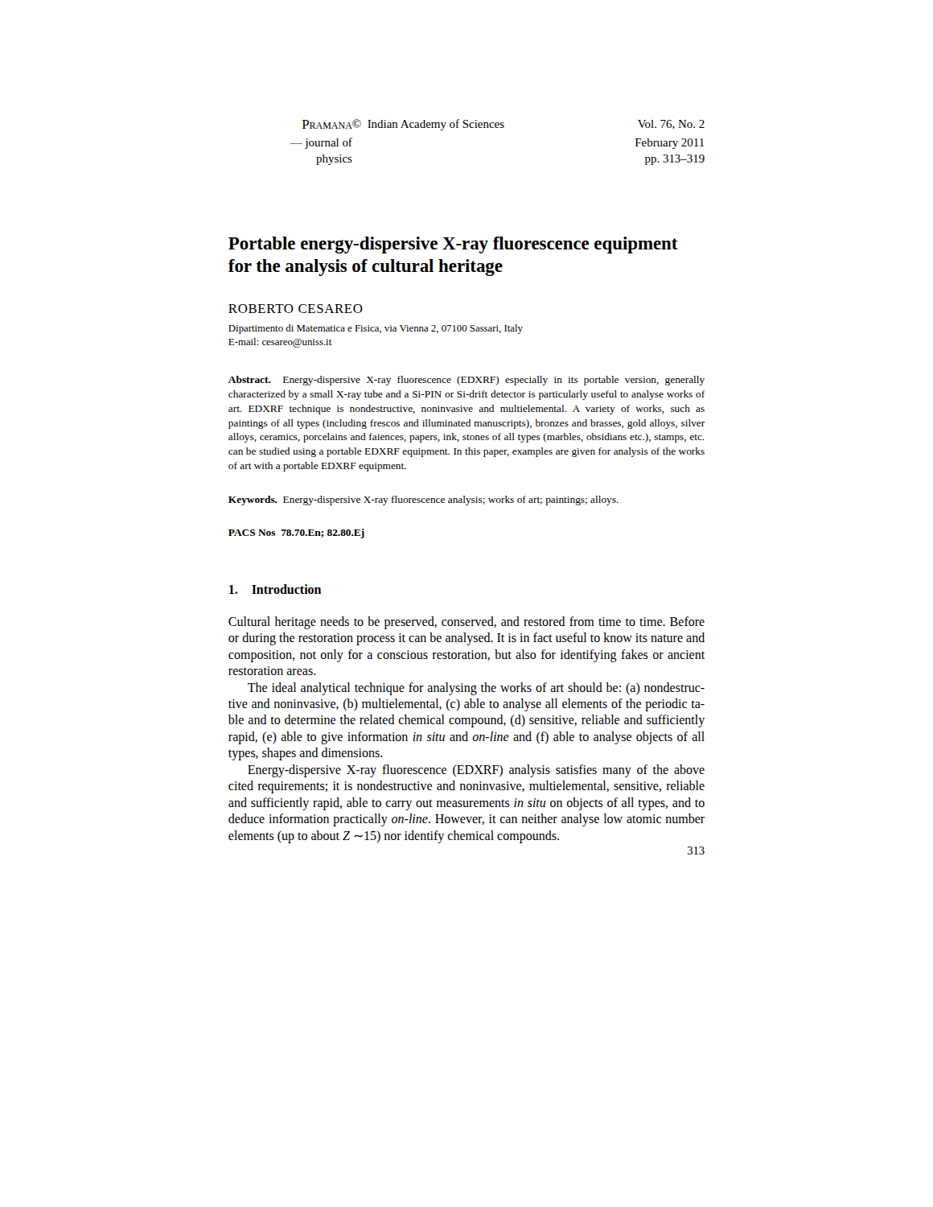| Pramana | © Indian Academy of Sciences | Vol. 76, No. 2 |
| — journal of | | February 2011 |
| physics | | pp. 313–319 |
Portable energy-dispersive X-ray fluorescence equipment
for the analysis of cultural heritage
ROBERTO CESAREO
Dipartimento di Matematica e Fisica, via Vienna 2, 07100 Sassari, Italy E-mail: cesareo@uniss.it
Abstract. Energy-dispersive X-ray fluorescence (EDXRF) especially in its portable version, generally characterized by a small X-ray tube and a Si-PIN or Si-drift detector is particularly useful to analyse works of art. EDXRF technique is nondestructive, noninvasive and multielemental. A variety of works, such as paintings of all types (including frescos and illuminated manuscripts), bronzes and brasses, gold alloys, silver alloys, ceramics, porcelains and faiences, papers, ink, stones of all types (marbles, obsidians etc.), stamps, etc. can be studied using a portable EDXRF equipment. In this paper, examples are given for analysis of the works of art with a portable EDXRF equipment.
Keywords. Energy-dispersive X-ray fluorescence analysis; works of art; paintings; alloys.
PACS Nos 78.70.En; 82.80.Ej
1. Introduction
Cultural heritage needs to be preserved, conserved, and restored from time to time. Before or during the restoration process it can be analysed. It is in fact useful to know its nature and composition, not only for a conscious restoration, but also for identifying fakes or ancient restoration areas.
The ideal analytical technique for analysing the works of art should be: (a) nondestructive and noninvasive, (b) multielemental, (c) able to analyse all elements of the periodic table and to determine the related chemical compound, (d) sensitive, reliable and sufficiently rapid, (e) able to give information in situ and on-line and (f) able to analyse objects of all types, shapes and dimensions.
Energy-dispersive X-ray fluorescence (EDXRF) analysis satisfies many of the above cited requirements; it is nondestructive and noninvasive, multielemental, sensitive, reliable and sufficiently rapid, able to carry out measurements in situ on objects of all types, and to deduce information practically on-line. However, it can neither analyse low atomic number elements (up to about Z ∼15) nor identify chemical compounds.
313